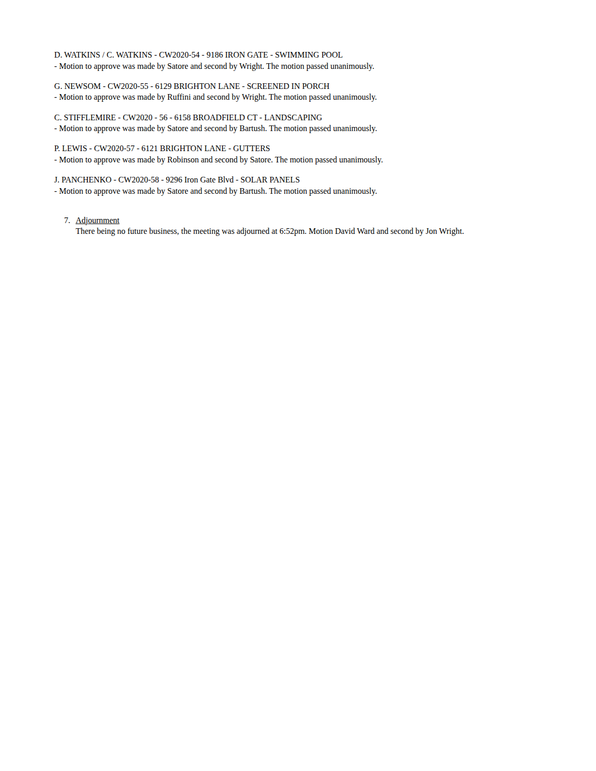D. WATKINS / C. WATKINS - CW2020-54 - 9186 IRON GATE - SWIMMING POOL
- Motion to approve was made by Satore and second by Wright. The motion passed unanimously.
G. NEWSOM - CW2020-55 - 6129 BRIGHTON LANE - SCREENED IN PORCH
- Motion to approve was made by Ruffini and second by Wright. The motion passed unanimously.
C. STIFFLEMIRE - CW2020 - 56 - 6158 BROADFIELD CT - LANDSCAPING
- Motion to approve was made by Satore and second by Bartush. The motion passed unanimously.
P. LEWIS - CW2020-57 - 6121 BRIGHTON LANE - GUTTERS
- Motion to approve was made by Robinson and second by Satore. The motion passed unanimously.
J. PANCHENKO - CW2020-58 - 9296 Iron Gate Blvd - SOLAR PANELS
- Motion to approve was made by Satore and second by Bartush. The motion passed unanimously.
Adjournment
There being no future business, the meeting was adjourned at 6:52pm. Motion David Ward and second by Jon Wright.